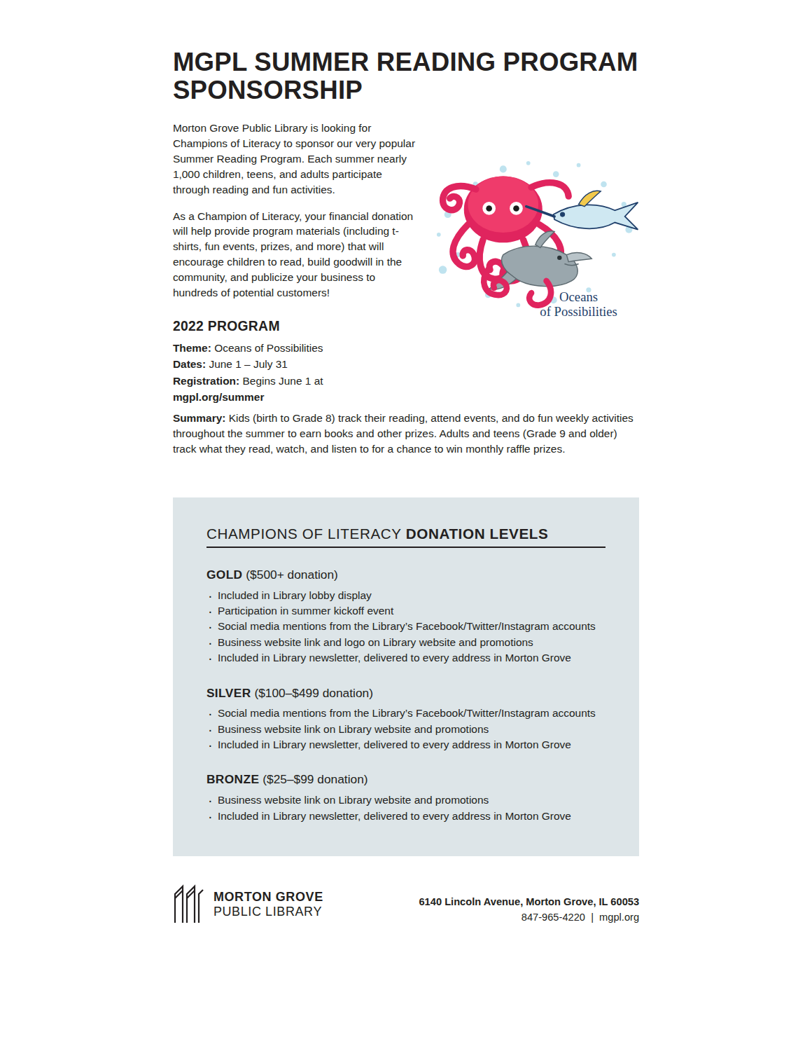MGPL SUMMER READING PROGRAM SPONSORSHIP
Morton Grove Public Library is looking for Champions of Literacy to sponsor our very popular Summer Reading Program. Each summer nearly 1,000 children, teens, and adults participate through reading and fun activities.
As a Champion of Literacy, your financial donation will help provide program materials (including t-shirts, fun events, prizes, and more) that will encourage children to read, build goodwill in the community, and publicize your business to hundreds of potential customers!
2022 PROGRAM
Theme: Oceans of Possibilities
Dates: June 1 – July 31
Registration: Begins June 1 at mgpl.org/summer
Oceans of Possibilities Oceans of Possibilities
Summary: Kids (birth to Grade 8) track their reading, attend events, and do fun weekly activities throughout the summer to earn books and other prizes. Adults and teens (Grade 9 and older) track what they read, watch, and listen to for a chance to win monthly raffle prizes.
CHAMPIONS OF LITERACY DONATION LEVELS
GOLD ($500+ donation)
Included in Library lobby display
Participation in summer kickoff event
Social media mentions from the Library’s Facebook/Twitter/Instagram accounts
Business website link and logo on Library website and promotions
Included in Library newsletter, delivered to every address in Morton Grove
SILVER ($100–$499 donation)
Social media mentions from the Library’s Facebook/Twitter/Instagram accounts
Business website link on Library website and promotions
Included in Library newsletter, delivered to every address in Morton Grove
BRONZE ($25–$99 donation)
Business website link on Library website and promotions
Included in Library newsletter, delivered to every address in Morton Grove
MORTON GROVE
PUBLIC LIBRARY
6140 Lincoln Avenue, Morton Grove, IL 60053
847-965-4220 | mgpl.org